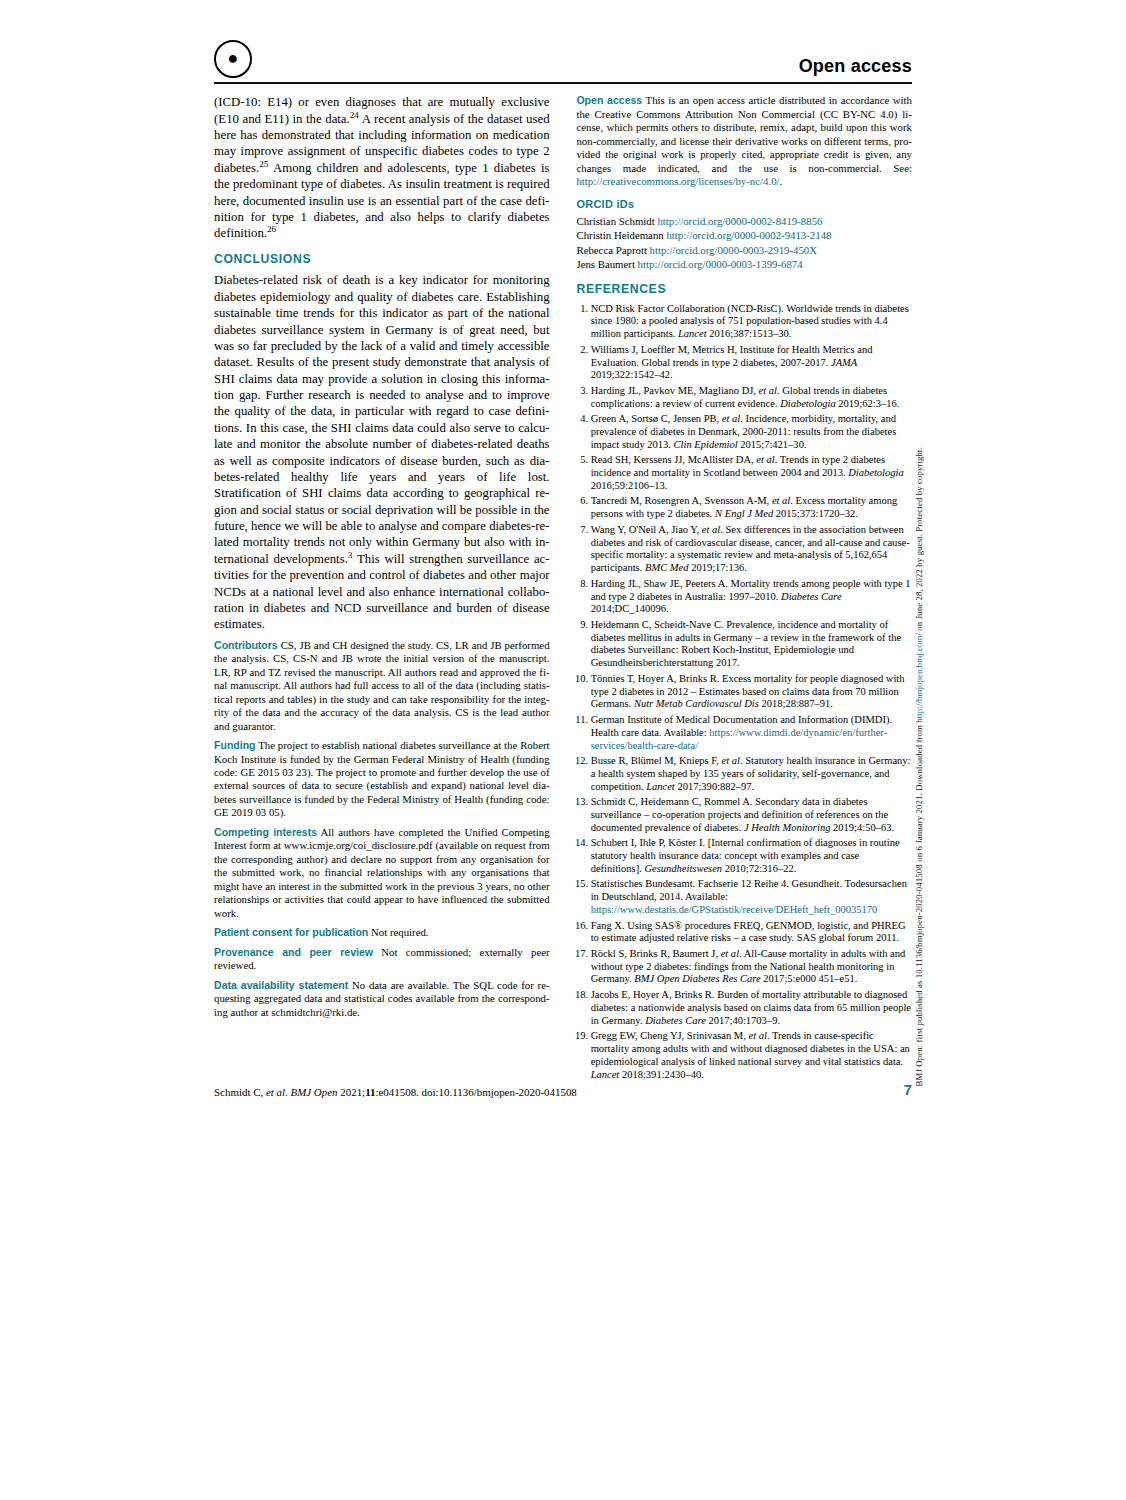●
Open access
(ICD-10: E14) or even diagnoses that are mutually exclusive (E10 and E11) in the data.24 A recent analysis of the dataset used here has demonstrated that including information on medication may improve assignment of unspecific diabetes codes to type 2 diabetes.25 Among children and adolescents, type 1 diabetes is the predominant type of diabetes. As insulin treatment is required here, documented insulin use is an essential part of the case definition for type 1 diabetes, and also helps to clarify diabetes definition.26
Conclusions
Diabetes-related risk of death is a key indicator for monitoring diabetes epidemiology and quality of diabetes care. Establishing sustainable time trends for this indicator as part of the national diabetes surveillance system in Germany is of great need, but was so far precluded by the lack of a valid and timely accessible dataset. Results of the present study demonstrate that analysis of SHI claims data may provide a solution in closing this information gap. Further research is needed to analyse and to improve the quality of the data, in particular with regard to case definitions. In this case, the SHI claims data could also serve to calculate and monitor the absolute number of diabetes-related deaths as well as composite indicators of disease burden, such as diabetes-related healthy life years and years of life lost. Stratification of SHI claims data according to geographical region and social status or social deprivation will be possible in the future, hence we will be able to analyse and compare diabetes-related mortality trends not only within Germany but also with international developments.3 This will strengthen surveillance activities for the prevention and control of diabetes and other major NCDs at a national level and also enhance international collaboration in diabetes and NCD surveillance and burden of disease estimates.
Contributors CS, JB and CH designed the study. CS, LR and JB performed the analysis. CS, CS-N and JB wrote the initial version of the manuscript. LR, RP and TZ revised the manuscript. All authors read and approved the final manuscript. All authors had full access to all of the data (including statistical reports and tables) in the study and can take responsibility for the integrity of the data and the accuracy of the data analysis. CS is the lead author and guarantor.
Funding The project to establish national diabetes surveillance at the Robert Koch Institute is funded by the German Federal Ministry of Health (funding code: GE 2015 03 23). The project to promote and further develop the use of external sources of data to secure (establish and expand) national level diabetes surveillance is funded by the Federal Ministry of Health (funding code: GE 2019 03 05).
Competing interests All authors have completed the Unified Competing Interest form at www.icmje.org/coi_disclosure.pdf (available on request from the corresponding author) and declare no support from any organisation for the submitted work, no financial relationships with any organisations that might have an interest in the submitted work in the previous 3 years, no other relationships or activities that could appear to have influenced the submitted work.
Patient consent for publication Not required.
Provenance and peer review Not commissioned; externally peer reviewed.
Data availability statement No data are available. The SQL code for requesting aggregated data and statistical codes available from the corresponding author at schmidtchri@rki.de.
Open access This is an open access article distributed in accordance with the Creative Commons Attribution Non Commercial (CC BY-NC 4.0) license, which permits others to distribute, remix, adapt, build upon this work non-commercially, and license their derivative works on different terms, provided the original work is properly cited, appropriate credit is given, any changes made indicated, and the use is non-commercial. See: http://creativecommons.org/licenses/by-nc/4.0/.
ORCID iDs
Christian Schmidt http://orcid.org/0000-0002-8419-8856
Christin Heidemann http://orcid.org/0000-0002-9413-2148
Rebecca Paprott http://orcid.org/0000-0003-2919-450X
Jens Baumert http://orcid.org/0000-0003-1399-6874
References
NCD Risk Factor Collaboration (NCD-RisC). Worldwide trends in diabetes since 1980: a pooled analysis of 751 population-based studies with 4.4 million participants. Lancet 2016;387:1513–30.
Williams J, Loeffler M, Metrics H, Institute for Health Metrics and Evaluation. Global trends in type 2 diabetes, 2007-2017. JAMA 2019;322:1542–42.
Harding JL, Pavkov ME, Magliano DJ, et al. Global trends in diabetes complications: a review of current evidence. Diabetologia 2019;62:3–16.
Green A, Sortsø C, Jensen PB, et al. Incidence, morbidity, mortality, and prevalence of diabetes in Denmark, 2000-2011: results from the diabetes impact study 2013. Clin Epidemiol 2015;7:421–30.
Read SH, Kerssens JJ, McAllister DA, et al. Trends in type 2 diabetes incidence and mortality in Scotland between 2004 and 2013. Diabetologia 2016;59:2106–13.
Tancredi M, Rosengren A, Svensson A-M, et al. Excess mortality among persons with type 2 diabetes. N Engl J Med 2015;373:1720–32.
Wang Y, O'Neil A, Jiao Y, et al. Sex differences in the association between diabetes and risk of cardiovascular disease, cancer, and all-cause and cause-specific mortality: a systematic review and meta-analysis of 5,162,654 participants. BMC Med 2019;17:136.
Harding JL, Shaw JE, Peeters A. Mortality trends among people with type 1 and type 2 diabetes in Australia: 1997–2010. Diabetes Care 2014;DC_140096.
Heidemann C, Scheidt-Nave C. Prevalence, incidence and mortality of diabetes mellitus in adults in Germany – a review in the framework of the diabetes Surveillanc: Robert Koch-Institut, Epidemiologie und Gesundheitsberichterstattung 2017.
Tönnies T, Hoyer A, Brinks R. Excess mortality for people diagnosed with type 2 diabetes in 2012 – Estimates based on claims data from 70 million Germans. Nutr Metab Cardiovascul Dis 2018;28:887–91.
German Institute of Medical Documentation and Information (DIMDI). Health care data. Available: https://www.dimdi.de/dynamic/en/further-services/health-care-data/
Busse R, Blümel M, Knieps F, et al. Statutory health insurance in Germany: a health system shaped by 135 years of solidarity, self-governance, and competition. Lancet 2017;390:882–97.
Schmidt C, Heidemann C, Rommel A. Secondary data in diabetes surveillance – co-operation projects and definition of references on the documented prevalence of diabetes. J Health Monitoring 2019;4:50–63.
Schubert I, Ihle P, Köster I. [Internal confirmation of diagnoses in routine statutory health insurance data: concept with examples and case definitions]. Gesundheitswesen 2010;72:316–22.
Statistisches Bundesamt. Fachserie 12 Reihe 4. Gesundheit. Todesursachen in Deutschland, 2014. Available: https://www.destatis.de/GPStatistik/receive/DEHeft_heft_00035170
Fang X. Using SAS® procedures FREQ, GENMOD, logistic, and PHREG to estimate adjusted relative risks – a case study. SAS global forum 2011.
Röckl S, Brinks R, Baumert J, et al. All-Cause mortality in adults with and without type 2 diabetes: findings from the National health monitoring in Germany. BMJ Open Diabetes Res Care 2017;5:e000 451–e51.
Jacobs E, Hoyer A, Brinks R. Burden of mortality attributable to diagnosed diabetes: a nationwide analysis based on claims data from 65 million people in Germany. Diabetes Care 2017;40:1703–9.
Gregg EW, Cheng YJ, Srinivasan M, et al. Trends in cause-specific mortality among adults with and without diagnosed diabetes in the USA: an epidemiological analysis of linked national survey and vital statistics data. Lancet 2018;391:2430–40.
Schmidt C, et al. BMJ Open 2021;11:e041508. doi:10.1136/bmjopen-2020-041508
7
BMJ Open: first published as 10.1136/bmjopen-2020-041508 on 6 January 2021. Downloaded from http://bmjopen.bmj.com/ on June 28, 2022 by guest. Protected by copyright.